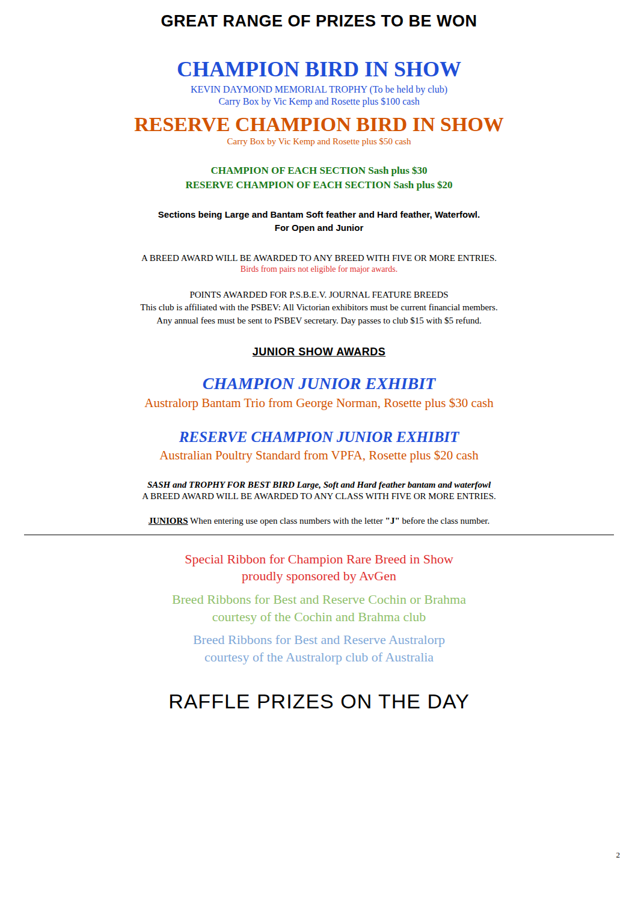GREAT RANGE OF PRIZES TO BE WON
CHAMPION BIRD IN SHOW
KEVIN DAYMOND MEMORIAL TROPHY (To be held by club)
Carry Box by Vic Kemp and Rosette plus $100 cash
RESERVE CHAMPION BIRD IN SHOW
Carry Box by Vic Kemp and Rosette plus $50 cash
CHAMPION OF EACH SECTION Sash plus $30
RESERVE CHAMPION OF EACH SECTION Sash plus $20
Sections being Large and Bantam Soft feather and Hard feather, Waterfowl.
For Open and Junior
A BREED AWARD WILL BE AWARDED TO ANY BREED WITH FIVE OR MORE ENTRIES.
Birds from pairs not eligible for major awards.
POINTS AWARDED FOR P.S.B.E.V. JOURNAL FEATURE BREEDS
This club is affiliated with the PSBEV: All Victorian exhibitors must be current financial members.
Any annual fees must be sent to PSBEV secretary. Day passes to club $15 with $5 refund.
JUNIOR SHOW AWARDS
CHAMPION JUNIOR EXHIBIT
Australorp Bantam Trio from George Norman, Rosette plus $30 cash
RESERVE CHAMPION JUNIOR EXHIBIT
Australian Poultry Standard from VPFA, Rosette plus $20 cash
SASH and TROPHY FOR BEST BIRD Large, Soft and Hard feather bantam and waterfowl
A BREED AWARD WILL BE AWARDED TO ANY CLASS WITH FIVE OR MORE ENTRIES.
JUNIORS When entering use open class numbers with the letter "J" before the class number.
Special Ribbon for Champion Rare Breed in Show
proudly sponsored by AvGen
Breed Ribbons for Best and Reserve Cochin or Brahma
courtesy of the Cochin and Brahma club
Breed Ribbons for Best and Reserve Australorp
courtesy of the Australorp club of Australia
RAFFLE PRIZES ON THE DAY
2